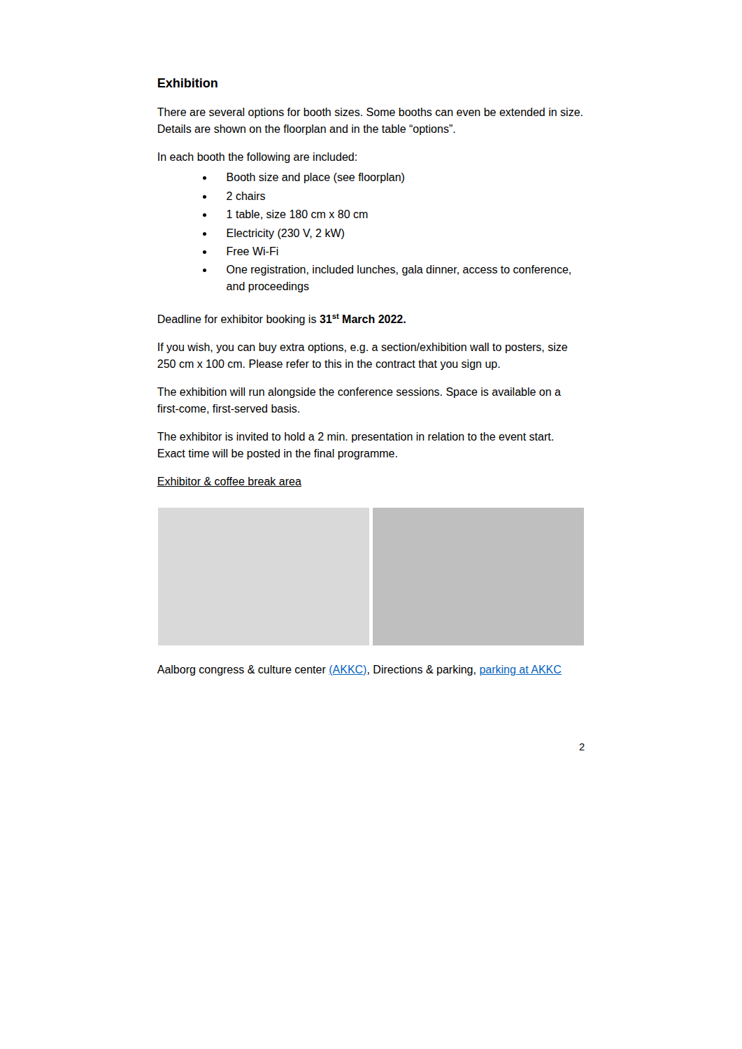Exhibition
There are several options for booth sizes. Some booths can even be extended in size. Details are shown on the floorplan and in the table “options”.
In each booth the following are included:
Booth size and place (see floorplan)
2 chairs
1 table, size 180 cm x 80 cm
Electricity (230 V, 2 kW)
Free Wi-Fi
One registration, included lunches, gala dinner, access to conference, and proceedings
Deadline for exhibitor booking is 31st March 2022.
If you wish, you can buy extra options, e.g. a section/exhibition wall to posters, size 250 cm x 100 cm. Please refer to this in the contract that you sign up.
The exhibition will run alongside the conference sessions. Space is available on a first-come, first-served basis.
The exhibitor is invited to hold a 2 min. presentation in relation to the event start. Exact time will be posted in the final programme.
Exhibitor & coffee break area
Aalborg congress & culture center (AKKC), Directions & parking, parking at AKKC
2